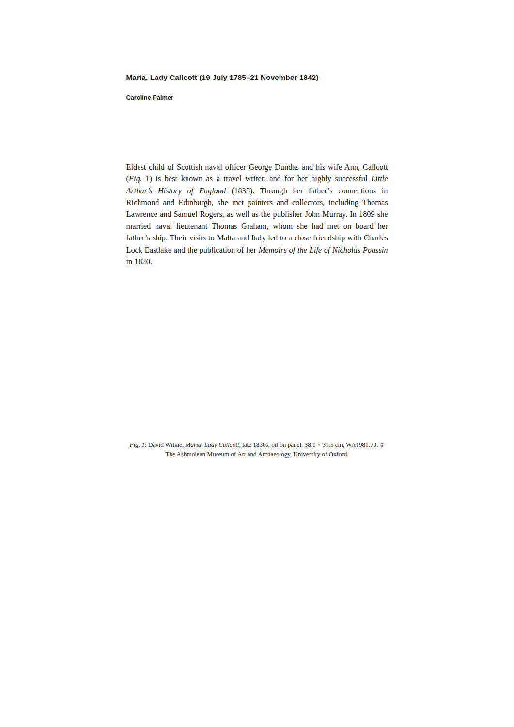Maria, Lady Callcott (19 July 1785–21 November 1842)
Caroline Palmer
Eldest child of Scottish naval officer George Dundas and his wife Ann, Callcott (Fig. 1) is best known as a travel writer, and for her highly successful Little Arthur’s History of England (1835). Through her father’s connections in Richmond and Edinburgh, she met painters and collectors, including Thomas Lawrence and Samuel Rogers, as well as the publisher John Murray. In 1809 she married naval lieutenant Thomas Graham, whom she had met on board her father’s ship. Their visits to Malta and Italy led to a close friendship with Charles Lock Eastlake and the publication of her Memoirs of the Life of Nicholas Poussin in 1820.
Fig. 1: David Wilkie, Maria, Lady Callcott, late 1830s, oil on panel, 38.1 × 31.5 cm, WA1981.79. © The Ashmolean Museum of Art and Archaeology, University of Oxford.